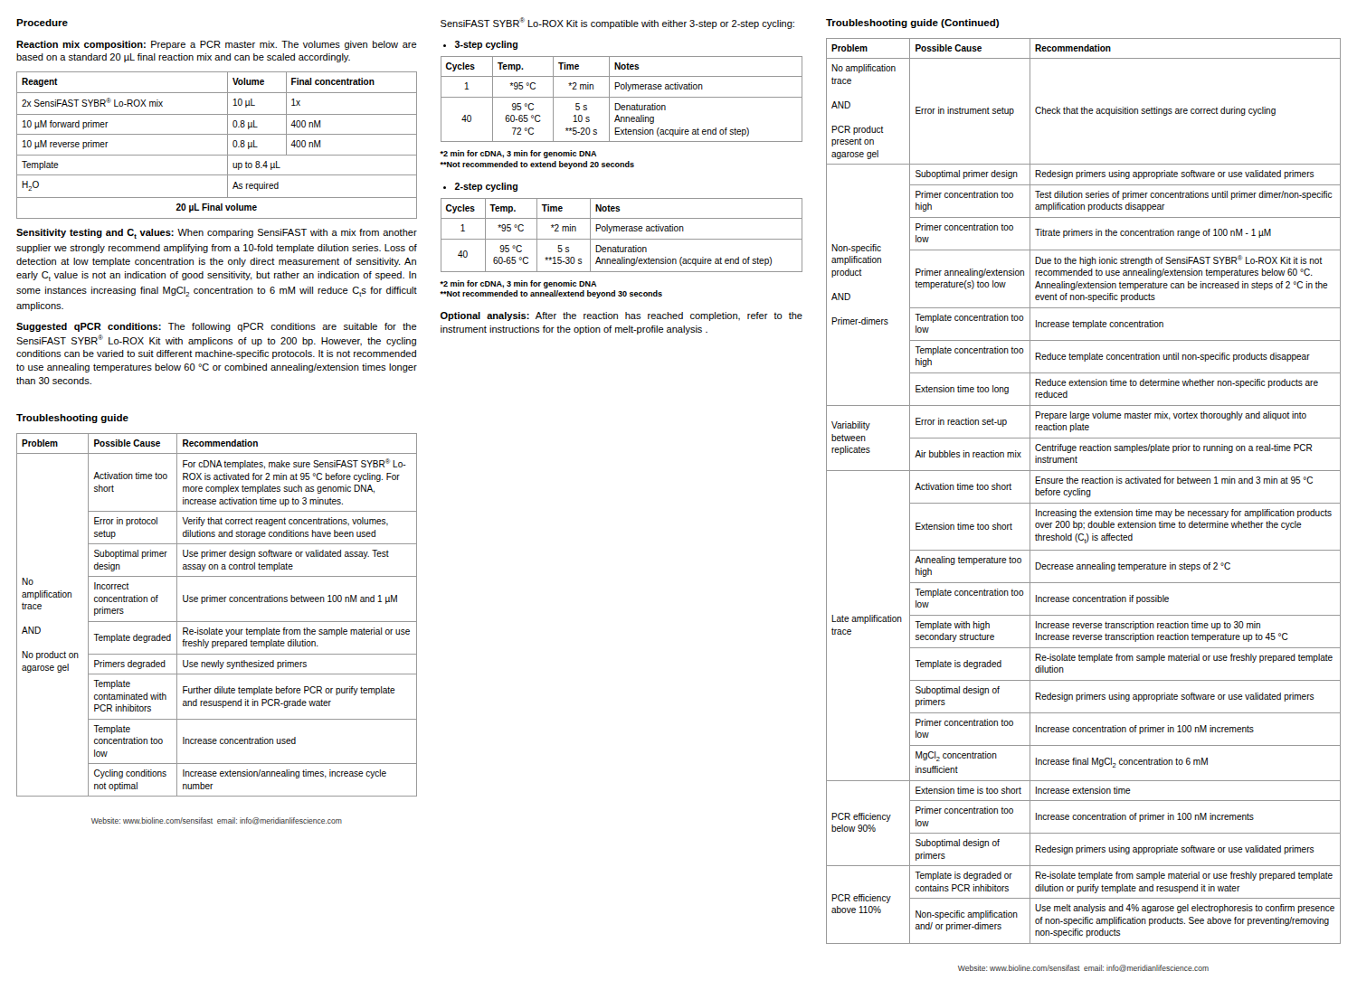Procedure
Reaction mix composition: Prepare a PCR master mix. The volumes given below are based on a standard 20 µL final reaction mix and can be scaled accordingly.
| Reagent | Volume | Final concentration |
| --- | --- | --- |
| 2x SensiFAST SYBR ® Lo-ROX mix | 10 µL | 1x |
| 10 µM forward primer | 0.8 µL | 400 nM |
| 10 µM reverse primer | 0.8 µL | 400 nM |
| Template | up to 8.4 µL |
| H 2 O | As required |
| 20 µL Final volume |
Sensitivity testing and Ct values: When comparing SensiFAST with a mix from another supplier we strongly recommend amplifying from a 10-fold template dilution series. Loss of detection at low template concentration is the only direct measurement of sensitivity. An early Ct value is not an indication of good sensitivity, but rather an indication of speed. In some instances increasing final MgCl2 concentration to 6 mM will reduce Cts for difficult amplicons.
Suggested qPCR conditions: The following qPCR conditions are suitable for the SensiFAST SYBR® Lo-ROX Kit with amplicons of up to 200 bp. However, the cycling conditions can be varied to suit different machine-specific protocols. It is not recommended to use annealing temperatures below 60 °C or combined annealing/extension times longer than 30 seconds.
Troubleshooting guide
| Problem | Possible Cause | Recommendation |
| --- | --- | --- |
| No amplification trace AND No product on agarose gel | Activation time too short | For cDNA templates, make sure SensiFAST SYBR ® Lo-ROX is activated for 2 min at 95 °C before cycling. For more complex templates such as genomic DNA, increase activation time up to 3 minutes. |
| Error in protocol setup | Verify that correct reagent concentrations, volumes, dilutions and storage conditions have been used |
| Suboptimal primer design | Use primer design software or validated assay. Test assay on a control template |
| Incorrect concentration of primers | Use primer concentrations between 100 nM and 1 µM |
| Template degraded | Re-isolate your template from the sample material or use freshly prepared template dilution. |
| Primers degraded | Use newly synthesized primers |
| Template contaminated with PCR inhibitors | Further dilute template before PCR or purify template and resuspend it in PCR-grade water |
| Template concentration too low | Increase concentration used |
| Cycling conditions not optimal | Increase extension/annealing times, increase cycle number |
Website: www.bioline.com/sensifast email: info@meridianlifescience.com
SensiFAST SYBR® Lo-ROX Kit is compatible with either 3-step or 2-step cycling:
3-step cycling
| Cycles | Temp. | Time | Notes |
| --- | --- | --- | --- |
| 1 | *95 °C | *2 min | Polymerase activation |
| 40 | 95 °C 60-65 °C 72 °C | 5 s 10 s **5-20 s | Denaturation Annealing Extension (acquire at end of step) |
*2 min for cDNA, 3 min for genomic DNA
**Not recommended to extend beyond 20 seconds
2-step cycling
| Cycles | Temp. | Time | Notes |
| --- | --- | --- | --- |
| 1 | *95 °C | *2 min | Polymerase activation |
| 40 | 95 °C 60-65 °C | 5 s **15-30 s | Denaturation Annealing/extension (acquire at end of step) |
*2 min for cDNA, 3 min for genomic DNA
**Not recommended to anneal/extend beyond 30 seconds
Optional analysis: After the reaction has reached completion, refer to the instrument instructions for the option of melt-profile analysis .
Troubleshooting guide (Continued)
| Problem | Possible Cause | Recommendation |
| --- | --- | --- |
| No amplification trace AND PCR product present on agarose gel | Error in instrument setup | Check that the acquisition settings are correct during cycling |
| Non-specific amplification product AND Primer-dimers | Suboptimal primer design | Redesign primers using appropriate software or use validated primers |
| Primer concentration too high | Test dilution series of primer concentrations until primer dimer/non-specific amplification products disappear |
| Primer concentration too low | Titrate primers in the concentration range of 100 nM - 1 µM |
| Primer annealing/extension temperature(s) too low | Due to the high ionic strength of SensiFAST SYBR ® Lo-ROX Kit it is not recommended to use annealing/extension temperatures below 60 °C. Annealing/extension temperature can be increased in steps of 2 °C in the event of non-specific products |
| Template concentration too low | Increase template concentration |
| Template concentration too high | Reduce template concentration until non-specific products disappear |
| Extension time too long | Reduce extension time to determine whether non-specific products are reduced |
| Variability between replicates | Error in reaction set-up | Prepare large volume master mix, vortex thoroughly and aliquot into reaction plate |
| Air bubbles in reaction mix | Centrifuge reaction samples/plate prior to running on a real-time PCR instrument |
| Late amplification trace | Activation time too short | Ensure the reaction is activated for between 1 min and 3 min at 95 °C before cycling |
| Extension time too short | Increasing the extension time may be necessary for amplification products over 200 bp; double extension time to determine whether the cycle threshold (C t ) is affected |
| Annealing temperature too high | Decrease annealing temperature in steps of 2 °C |
| Template concentration too low | Increase concentration if possible |
| Template with high secondary structure | Increase reverse transcription reaction time up to 30 min Increase reverse transcription reaction temperature up to 45 °C |
| Template is degraded | Re-isolate template from sample material or use freshly prepared template dilution |
| Suboptimal design of primers | Redesign primers using appropriate software or use validated primers |
| Primer concentration too low | Increase concentration of primer in 100 nM increments |
| MgCl 2 concentration insufficient | Increase final MgCl 2 concentration to 6 mM |
| PCR efficiency below 90% | Extension time is too short | Increase extension time |
| Primer concentration too low | Increase concentration of primer in 100 nM increments |
| Suboptimal design of primers | Redesign primers using appropriate software or use validated primers |
| PCR efficiency above 110% | Template is degraded or contains PCR inhibitors | Re-isolate template from sample material or use freshly prepared template dilution or purify template and resuspend it in water |
| Non-specific amplification and/ or primer-dimers | Use melt analysis and 4% agarose gel electrophoresis to confirm presence of non-specific amplification products. See above for preventing/removing non-specific products |
Website: www.bioline.com/sensifast email: info@meridianlifescience.com